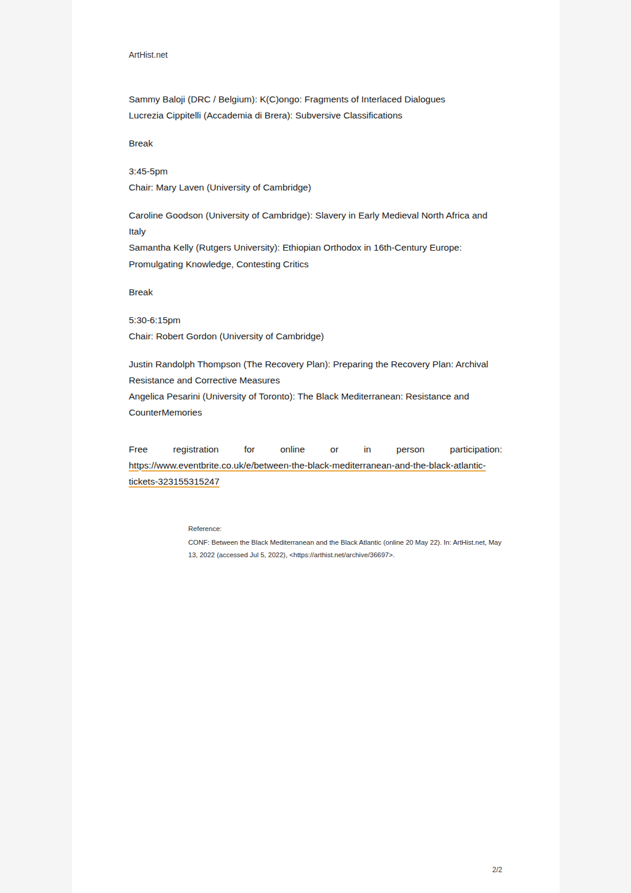ArtHist.net
Sammy Baloji (DRC / Belgium): K(C)ongo: Fragments of Interlaced Dialogues
Lucrezia Cippitelli (Accademia di Brera): Subversive Classifications
Break
3:45-5pm
Chair: Mary Laven (University of Cambridge)
Caroline Goodson (University of Cambridge): Slavery in Early Medieval North Africa and Italy
Samantha Kelly (Rutgers University): Ethiopian Orthodox in 16th-Century Europe: Promulgating Knowledge, Contesting Critics
Break
5:30-6:15pm
Chair: Robert Gordon (University of Cambridge)
Justin Randolph Thompson (The Recovery Plan): Preparing the Recovery Plan: Archival Resistance and Corrective Measures
Angelica Pesarini (University of Toronto): The Black Mediterranean: Resistance and CounterMemories
Free registration for online or in person participation: https://www.eventbrite.co.uk/e/between-the-black-mediterranean-and-the-black-atlantic-tickets-323155315247
Reference:
CONF: Between the Black Mediterranean and the Black Atlantic (online 20 May 22). In: ArtHist.net, May 13, 2022 (accessed Jul 5, 2022), <https://arthist.net/archive/36697>.
2/2